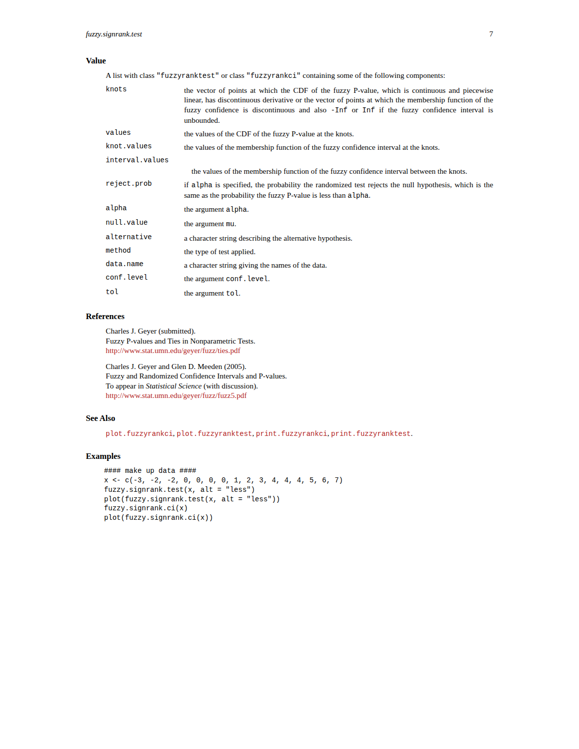fuzzy.signrank.test 7
Value
A list with class "fuzzyranktest" or class "fuzzyrankci" containing some of the following components:
knots
the vector of points at which the CDF of the fuzzy P-value, which is continuous and piecewise linear, has discontinuous derivative or the vector of points at which the membership function of the fuzzy confidence is discontinuous and also -Inf or Inf if the fuzzy confidence interval is unbounded.
values
the values of the CDF of the fuzzy P-value at the knots.
knot.values
the values of the membership function of the fuzzy confidence interval at the knots.
interval.values
the values of the membership function of the fuzzy confidence interval between the knots.
reject.prob
if alpha is specified, the probability the randomized test rejects the null hypothesis, which is the same as the probability the fuzzy P-value is less than alpha.
alpha
the argument alpha.
null.value
the argument mu.
alternative
a character string describing the alternative hypothesis.
method
the type of test applied.
data.name
a character string giving the names of the data.
conf.level
the argument conf.level.
tol
the argument tol.
References
Charles J. Geyer (submitted).
Fuzzy P-values and Ties in Nonparametric Tests.
http://www.stat.umn.edu/geyer/fuzz/ties.pdf
Charles J. Geyer and Glen D. Meeden (2005).
Fuzzy and Randomized Confidence Intervals and P-values.
To appear in Statistical Science (with discussion).
http://www.stat.umn.edu/geyer/fuzz/fuzz5.pdf
See Also
plot.fuzzyrankci, plot.fuzzyranktest, print.fuzzyrankci, print.fuzzyranktest.
Examples
#### make up data ####
x <- c(-3, -2, -2, 0, 0, 0, 0, 1, 2, 3, 4, 4, 4, 5, 6, 7)
fuzzy.signrank.test(x, alt = "less")
plot(fuzzy.signrank.test(x, alt = "less"))
fuzzy.signrank.ci(x)
plot(fuzzy.signrank.ci(x))